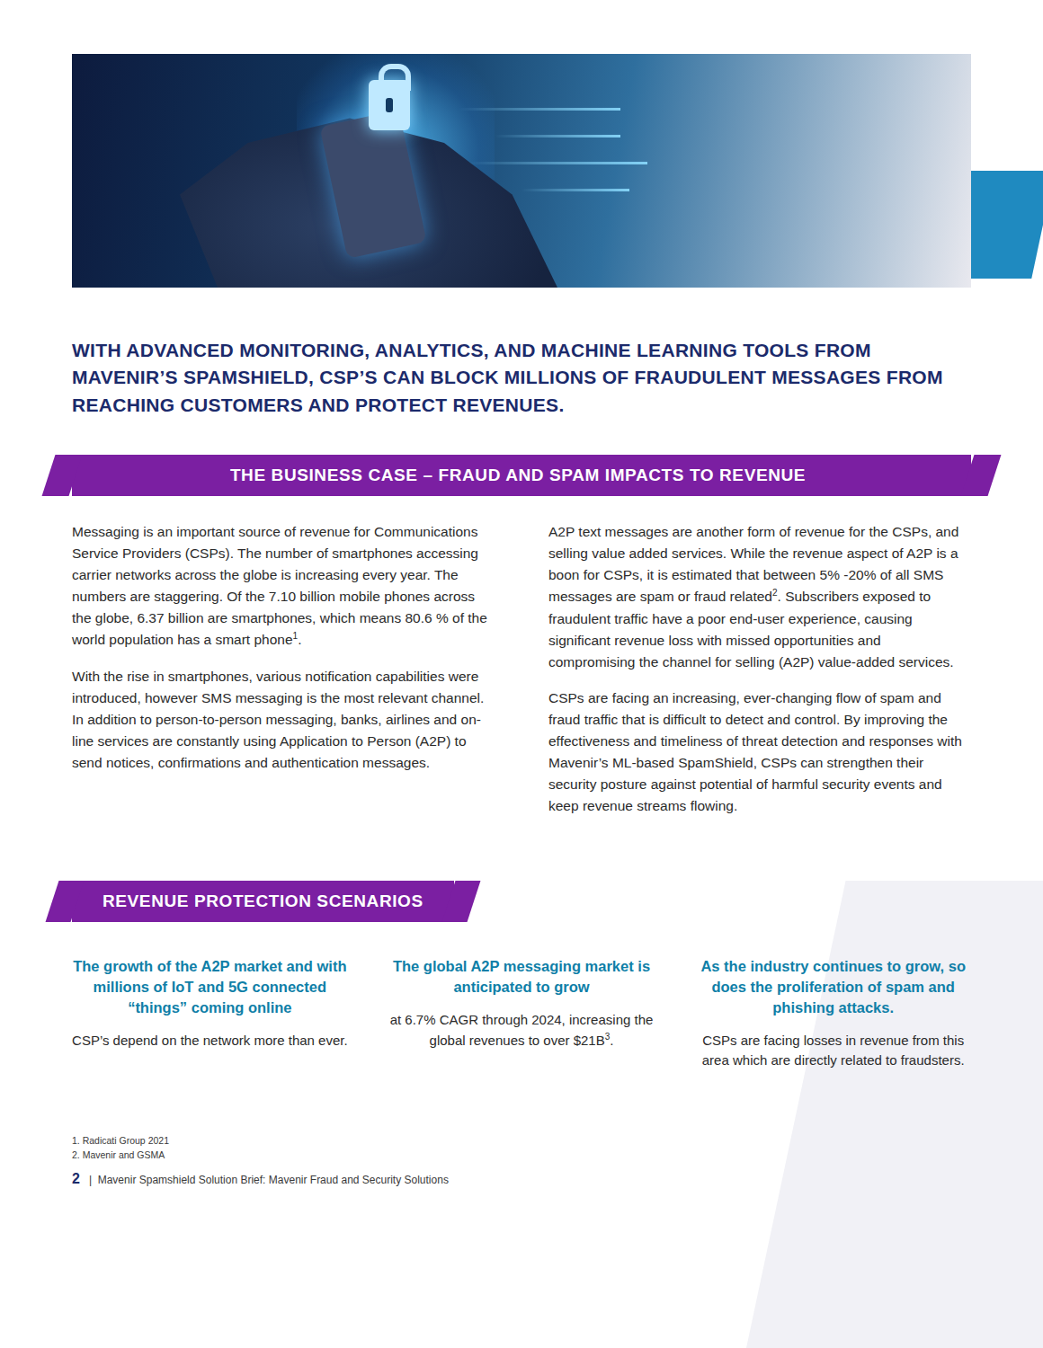With advanced monitoring, analytics, and machine learning tools from Mavenir’s SpamShield, CSP’s can block millions of fraudulent messages from reaching customers and protect revenues.
The Business Case – Fraud and Spam Impacts to Revenue
Messaging is an important source of revenue for Communications Service Providers (CSPs). The number of smartphones accessing carrier networks across the globe is increasing every year. The numbers are staggering. Of the 7.10 billion mobile phones across the globe, 6.37 billion are smartphones, which means 80.6 % of the world population has a smart phone1.
With the rise in smartphones, various notification capabilities were introduced, however SMS messaging is the most relevant channel. In addition to person-to-person messaging, banks, airlines and on-line services are constantly using Application to Person (A2P) to send notices, confirmations and authentication messages.
A2P text messages are another form of revenue for the CSPs, and selling value added services. While the revenue aspect of A2P is a boon for CSPs, it is estimated that between 5% -20% of all SMS messages are spam or fraud related2. Subscribers exposed to fraudulent traffic have a poor end-user experience, causing significant revenue loss with missed opportunities and compromising the channel for selling (A2P) value-added services.
CSPs are facing an increasing, ever-changing flow of spam and fraud traffic that is difficult to detect and control. By improving the effectiveness and timeliness of threat detection and responses with Mavenir’s ML-based SpamShield, CSPs can strengthen their security posture against potential of harmful security events and keep revenue streams flowing.
Revenue Protection Scenarios
The growth of the A2P market and with millions of IoT and 5G connected “things” coming online
CSP’s depend on the network more than ever.
The global A2P messaging market is anticipated to grow
at 6.7% CAGR through 2024, increasing the global revenues to over $21B3.
As the industry continues to grow, so does the proliferation of spam and phishing attacks.
CSPs are facing losses in revenue from this area which are directly related to fraudsters.
1. Radicati Group 2021
2. Mavenir and GSMA
2| Mavenir Spamshield Solution Brief: Mavenir Fraud and Security Solutions